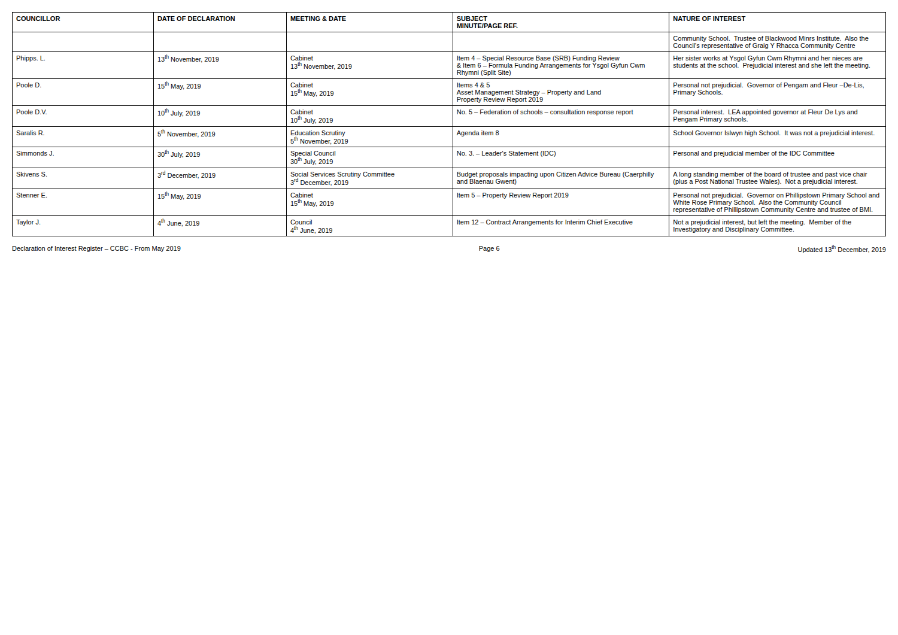| COUNCILLOR | DATE OF DECLARATION | MEETING & DATE | SUBJECT MINUTE/PAGE REF. | NATURE OF INTEREST |
| --- | --- | --- | --- | --- |
| | | | | Community School. Trustee of Blackwood Minrs Institute. Also the Council's representative of Graig Y Rhacca Community Centre |
| Phipps. L. | 13 th November, 2019 | Cabinet 13 th November, 2019 | Item 4 – Special Resource Base (SRB) Funding Review & Item 6 – Formula Funding Arrangements for Ysgol Gyfun Cwm Rhymni (Split Site) | Her sister works at Ysgol Gyfun Cwm Rhymni and her nieces are students at the school. Prejudicial interest and she left the meeting. |
| Poole D. | 15 th May, 2019 | Cabinet 15 th May, 2019 | Items 4 & 5 Asset Management Strategy – Property and Land Property Review Report 2019 | Personal not prejudicial. Governor of Pengam and Fleur –De-Lis, Primary Schools. |
| Poole D.V. | 10 th July, 2019 | Cabinet 10 th July, 2019 | No. 5 – Federation of schools – consultation response report | Personal interest. LEA appointed governor at Fleur De Lys and Pengam Primary schools. |
| Saralis R. | 5 th November, 2019 | Education Scrutiny 5 th November, 2019 | Agenda item 8 | School Governor Islwyn high School. It was not a prejudicial interest. |
| Simmonds J. | 30 th July, 2019 | Special Council 30 th July, 2019 | No. 3. – Leader's Statement (IDC) | Personal and prejudicial member of the IDC Committee |
| Skivens S. | 3 rd December, 2019 | Social Services Scrutiny Committee 3 rd December, 2019 | Budget proposals impacting upon Citizen Advice Bureau (Caerphilly and Blaenau Gwent) | A long standing member of the board of trustee and past vice chair (plus a Post National Trustee Wales). Not a prejudicial interest. |
| Stenner E. | 15 th May, 2019 | Cabinet 15 th May, 2019 | Item 5 – Property Review Report 2019 | Personal not prejudicial. Governor on Phillipstown Primary School and White Rose Primary School. Also the Community Council representative of Phillipstown Community Centre and trustee of BMI. |
| Taylor J. | 4 th June, 2019 | Council 4 th June, 2019 | Item 12 – Contract Arrangements for Interim Chief Executive | Not a prejudicial interest, but left the meeting. Member of the Investigatory and Disciplinary Committee. |
Declaration of Interest Register – CCBC - From May 2019
Page 6
Updated 13th December, 2019